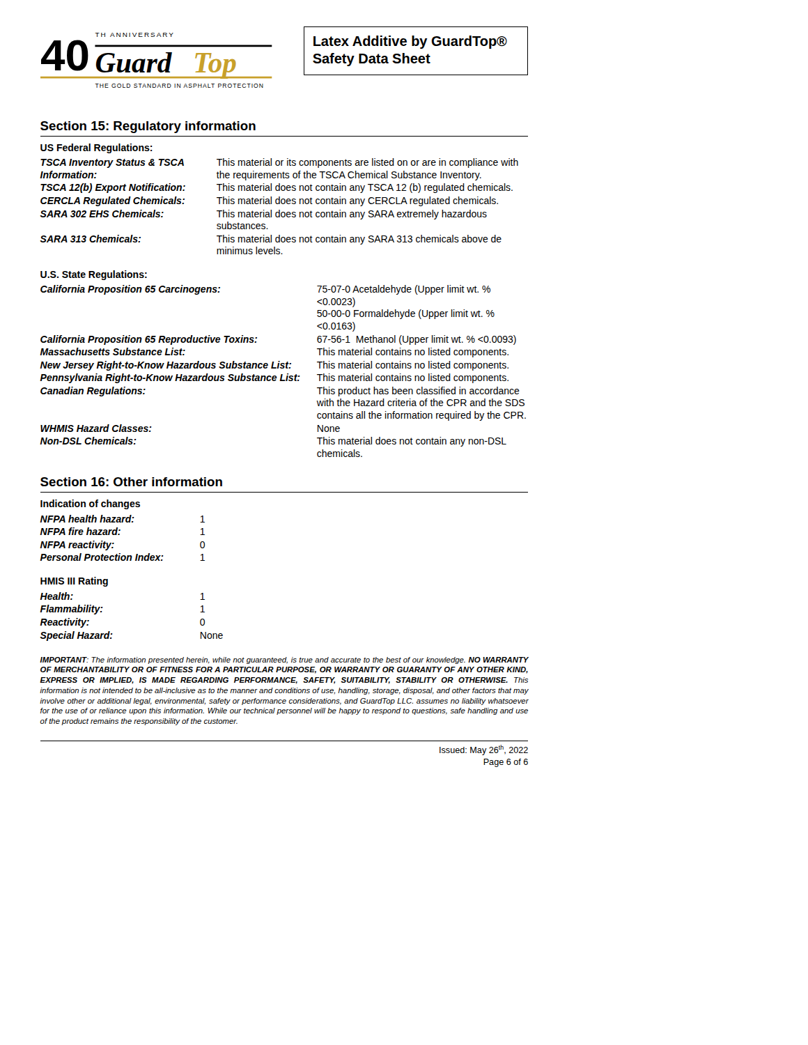40 TH ANNIVERSARY Guard Top THE GOLD STANDARD IN ASPHALT PROTECTION
Latex Additive by GuardTop®
Safety Data Sheet
Section 15: Regulatory information
US Federal Regulations:
| TSCA Inventory Status & TSCA Information: | This material or its components are listed on or are in compliance with the requirements of the TSCA Chemical Substance Inventory. |
| TSCA 12(b) Export Notification: | This material does not contain any TSCA 12 (b) regulated chemicals. |
| CERCLA Regulated Chemicals: | This material does not contain any CERCLA regulated chemicals. |
| SARA 302 EHS Chemicals: | This material does not contain any SARA extremely hazardous substances. |
| SARA 313 Chemicals: | This material does not contain any SARA 313 chemicals above de minimus levels. |
U.S. State Regulations:
| California Proposition 65 Carcinogens: | 75-07-0 Acetaldehyde (Upper limit wt. % <0.0023) 50-00-0 Formaldehyde (Upper limit wt. % <0.0163) |
| California Proposition 65 Reproductive Toxins: | 67-56-1 Methanol (Upper limit wt. % <0.0093) |
| Massachusetts Substance List: | This material contains no listed components. |
| New Jersey Right-to-Know Hazardous Substance List: | This material contains no listed components. |
| Pennsylvania Right-to-Know Hazardous Substance List: | This material contains no listed components. |
| Canadian Regulations: | This product has been classified in accordance with the Hazard criteria of the CPR and the SDS contains all the information required by the CPR. |
| WHMIS Hazard Classes: | None |
| Non-DSL Chemicals: | This material does not contain any non-DSL chemicals. |
Section 16: Other information
Indication of changes
| NFPA health hazard: | 1 |
| NFPA fire hazard: | 1 |
| NFPA reactivity: | 0 |
| Personal Protection Index: | 1 |
HMIS III Rating
| Health: | 1 |
| Flammability: | 1 |
| Reactivity: | 0 |
| Special Hazard: | None |
IMPORTANT: The information presented herein, while not guaranteed, is true and accurate to the best of our knowledge. NO WARRANTY OF MERCHANTABILITY OR OF FITNESS FOR A PARTICULAR PURPOSE, OR WARRANTY OR GUARANTY OF ANY OTHER KIND, EXPRESS OR IMPLIED, IS MADE REGARDING PERFORMANCE, SAFETY, SUITABILITY, STABILITY OR OTHERWISE. This information is not intended to be all-inclusive as to the manner and conditions of use, handling, storage, disposal, and other factors that may involve other or additional legal, environmental, safety or performance considerations, and GuardTop LLC. assumes no liability whatsoever for the use of or reliance upon this information. While our technical personnel will be happy to respond to questions, safe handling and use of the product remains the responsibility of the customer.
Issued: May 26th, 2022
Page 6 of 6